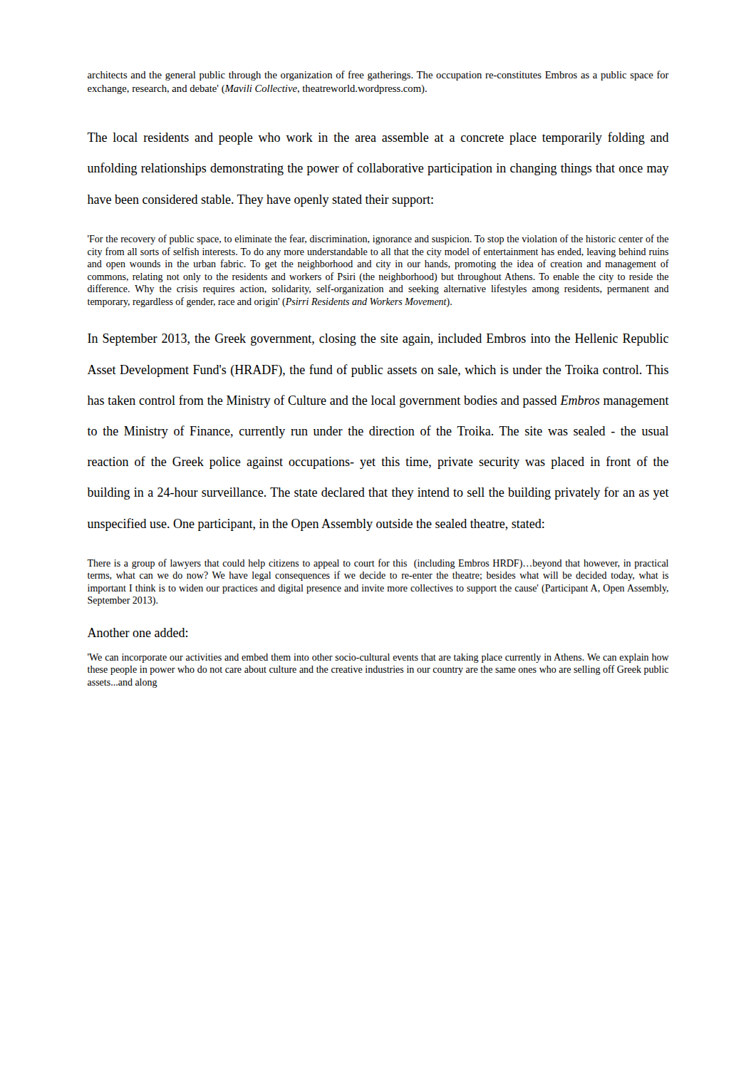architects and the general public through the organization of free gatherings. The occupation re-constitutes Embros as a public space for exchange, research, and debate' (Mavili Collective, theatreworld.wordpress.com).
The local residents and people who work in the area assemble at a concrete place temporarily folding and unfolding relationships demonstrating the power of collaborative participation in changing things that once may have been considered stable. They have openly stated their support:
'For the recovery of public space, to eliminate the fear, discrimination, ignorance and suspicion. To stop the violation of the historic center of the city from all sorts of selfish interests. To do any more understandable to all that the city model of entertainment has ended, leaving behind ruins and open wounds in the urban fabric. To get the neighborhood and city in our hands, promoting the idea of creation and management of commons, relating not only to the residents and workers of Psiri (the neighborhood) but throughout Athens. To enable the city to reside the difference. Why the crisis requires action, solidarity, self-organization and seeking alternative lifestyles among residents, permanent and temporary, regardless of gender, race and origin' (Psirri Residents and Workers Movement).
In September 2013, the Greek government, closing the site again, included Embros into the Hellenic Republic Asset Development Fund's (HRADF), the fund of public assets on sale, which is under the Troika control. This has taken control from the Ministry of Culture and the local government bodies and passed Embros management to the Ministry of Finance, currently run under the direction of the Troika. The site was sealed - the usual reaction of the Greek police against occupations- yet this time, private security was placed in front of the building in a 24-hour surveillance. The state declared that they intend to sell the building privately for an as yet unspecified use. One participant, in the Open Assembly outside the sealed theatre, stated:
There is a group of lawyers that could help citizens to appeal to court for this (including Embros HRDF)…beyond that however, in practical terms, what can we do now? We have legal consequences if we decide to re-enter the theatre; besides what will be decided today, what is important I think is to widen our practices and digital presence and invite more collectives to support the cause' (Participant A, Open Assembly, September 2013).
Another one added:
'We can incorporate our activities and embed them into other socio-cultural events that are taking place currently in Athens. We can explain how these people in power who do not care about culture and the creative industries in our country are the same ones who are selling off Greek public assets...and along